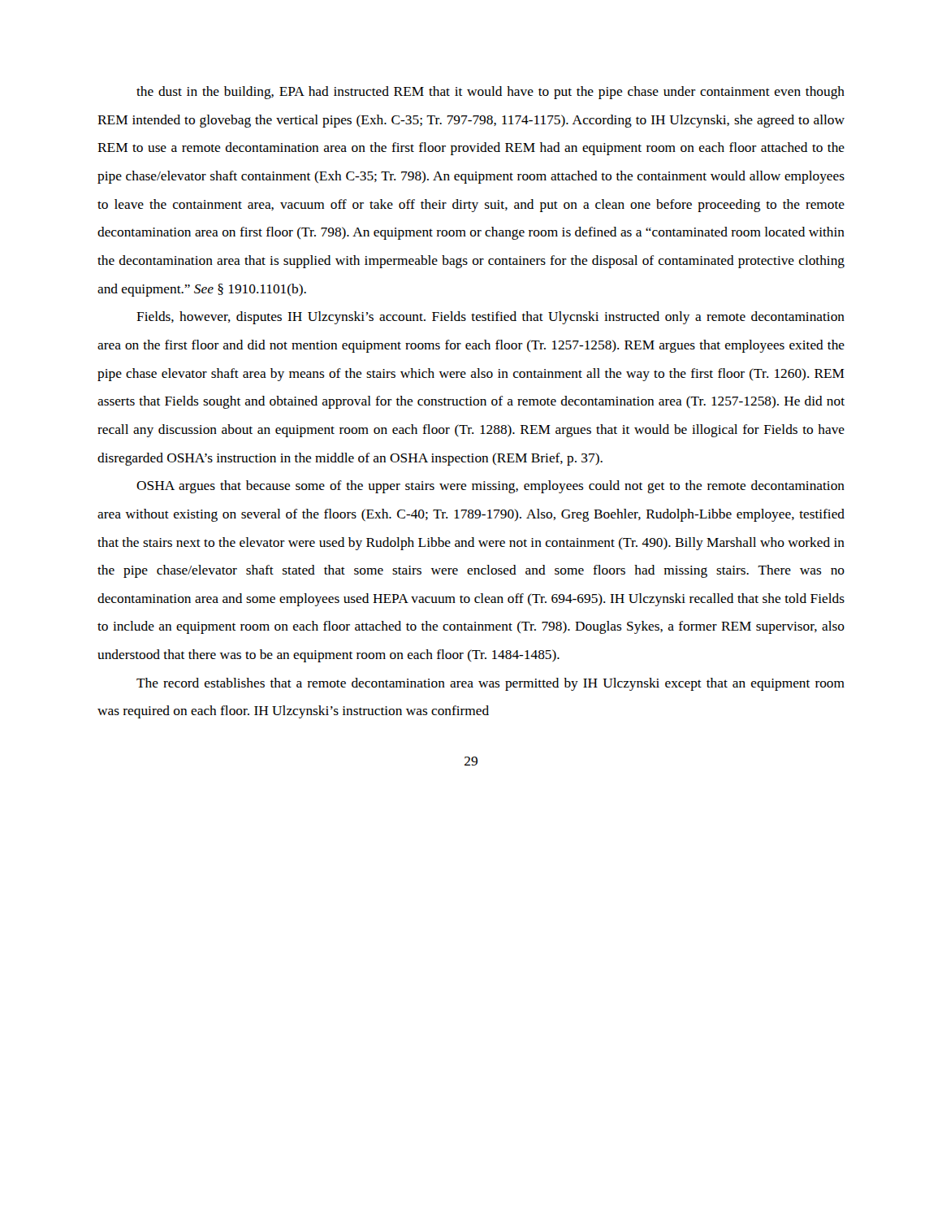the dust in the building, EPA had instructed REM that it would have to put the pipe chase under containment even though REM intended to glovebag the vertical pipes (Exh. C-35; Tr. 797-798, 1174-1175). According to IH Ulzcynski, she agreed to allow REM to use a remote decontamination area on the first floor provided REM had an equipment room on each floor attached to the pipe chase/elevator shaft containment (Exh C-35; Tr. 798). An equipment room attached to the containment would allow employees to leave the containment area, vacuum off or take off their dirty suit, and put on a clean one before proceeding to the remote decontamination area on first floor (Tr. 798). An equipment room or change room is defined as a “contaminated room located within the decontamination area that is supplied with impermeable bags or containers for the disposal of contaminated protective clothing and equipment.” See § 1910.1101(b).
Fields, however, disputes IH Ulzcynski’s account. Fields testified that Ulycnski instructed only a remote decontamination area on the first floor and did not mention equipment rooms for each floor (Tr. 1257-1258). REM argues that employees exited the pipe chase elevator shaft area by means of the stairs which were also in containment all the way to the first floor (Tr. 1260). REM asserts that Fields sought and obtained approval for the construction of a remote decontamination area (Tr. 1257-1258). He did not recall any discussion about an equipment room on each floor (Tr. 1288). REM argues that it would be illogical for Fields to have disregarded OSHA’s instruction in the middle of an OSHA inspection (REM Brief, p. 37).
OSHA argues that because some of the upper stairs were missing, employees could not get to the remote decontamination area without existing on several of the floors (Exh. C-40; Tr. 1789-1790). Also, Greg Boehler, Rudolph-Libbe employee, testified that the stairs next to the elevator were used by Rudolph Libbe and were not in containment (Tr. 490). Billy Marshall who worked in the pipe chase/elevator shaft stated that some stairs were enclosed and some floors had missing stairs. There was no decontamination area and some employees used HEPA vacuum to clean off (Tr. 694-695). IH Ulczynski recalled that she told Fields to include an equipment room on each floor attached to the containment (Tr. 798). Douglas Sykes, a former REM supervisor, also understood that there was to be an equipment room on each floor (Tr. 1484-1485).
The record establishes that a remote decontamination area was permitted by IH Ulczynski except that an equipment room was required on each floor. IH Ulzcynski’s instruction was confirmed
29